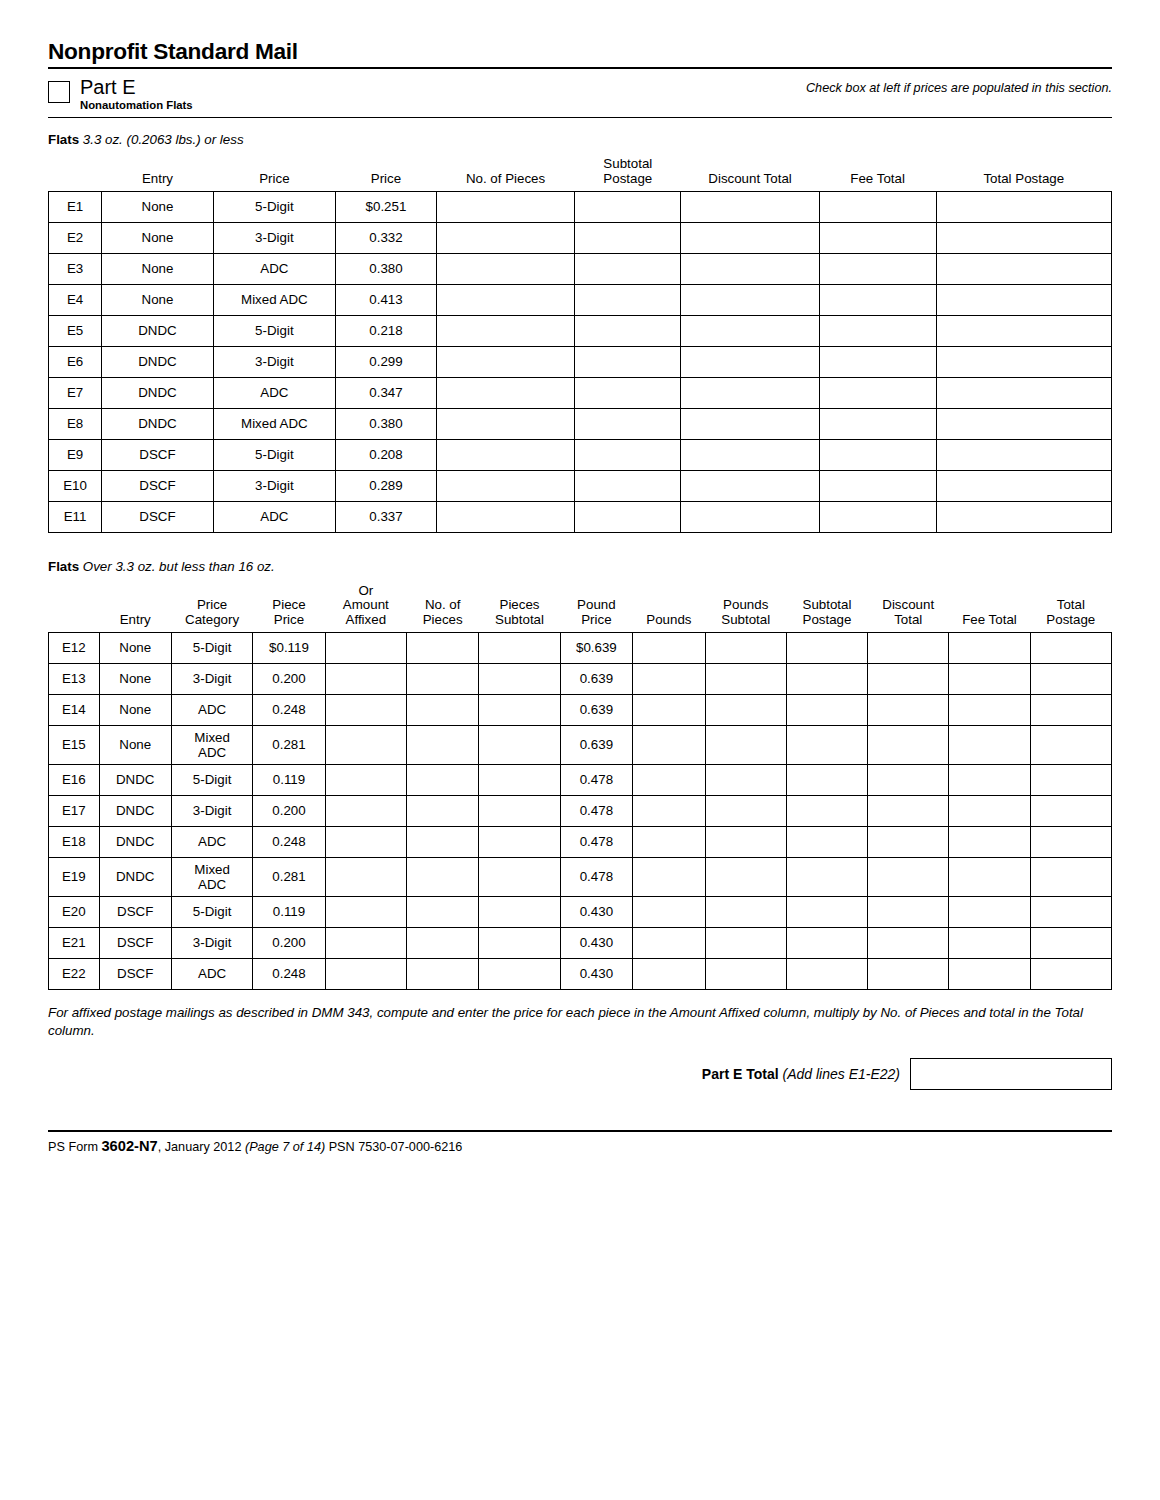Nonprofit Standard Mail
Part E
Nonautomation Flats
Check box at left if prices are populated in this section.
Flats 3.3 oz. (0.2063 lbs.) or less
| | Entry | Price | Price | No. of Pieces | Subtotal Postage | Discount Total | Fee Total | Total Postage |
| --- | --- | --- | --- | --- | --- | --- | --- | --- |
| E1 | None | 5-Digit | $0.251 | | | | | |
| E2 | None | 3-Digit | 0.332 | | | | | |
| E3 | None | ADC | 0.380 | | | | | |
| E4 | None | Mixed ADC | 0.413 | | | | | |
| E5 | DNDC | 5-Digit | 0.218 | | | | | |
| E6 | DNDC | 3-Digit | 0.299 | | | | | |
| E7 | DNDC | ADC | 0.347 | | | | | |
| E8 | DNDC | Mixed ADC | 0.380 | | | | | |
| E9 | DSCF | 5-Digit | 0.208 | | | | | |
| E10 | DSCF | 3-Digit | 0.289 | | | | | |
| E11 | DSCF | ADC | 0.337 | | | | | |
Flats Over 3.3 oz. but less than 16 oz.
| | Entry | Price Category | Piece Price | Or Amount Affixed | No. of Pieces | Pieces Subtotal | Pound Price | Pounds | Pounds Subtotal | Subtotal Postage | Discount Total | Fee Total | Total Postage |
| --- | --- | --- | --- | --- | --- | --- | --- | --- | --- | --- | --- | --- | --- |
| E12 | None | 5-Digit | $0.119 | | | | $0.639 | | | | | | |
| E13 | None | 3-Digit | 0.200 | | | | 0.639 | | | | | | |
| E14 | None | ADC | 0.248 | | | | 0.639 | | | | | | |
| E15 | None | Mixed ADC | 0.281 | | | | 0.639 | | | | | | |
| E16 | DNDC | 5-Digit | 0.119 | | | | 0.478 | | | | | | |
| E17 | DNDC | 3-Digit | 0.200 | | | | 0.478 | | | | | | |
| E18 | DNDC | ADC | 0.248 | | | | 0.478 | | | | | | |
| E19 | DNDC | Mixed ADC | 0.281 | | | | 0.478 | | | | | | |
| E20 | DSCF | 5-Digit | 0.119 | | | | 0.430 | | | | | | |
| E21 | DSCF | 3-Digit | 0.200 | | | | 0.430 | | | | | | |
| E22 | DSCF | ADC | 0.248 | | | | 0.430 | | | | | | |
For affixed postage mailings as described in DMM 343, compute and enter the price for each piece in the Amount Affixed column, multiply by No. of Pieces and total in the Total column.
Part E Total (Add lines E1-E22)
PS Form 3602-N7, January 2012 (Page 7 of 14) PSN 7530-07-000-6216